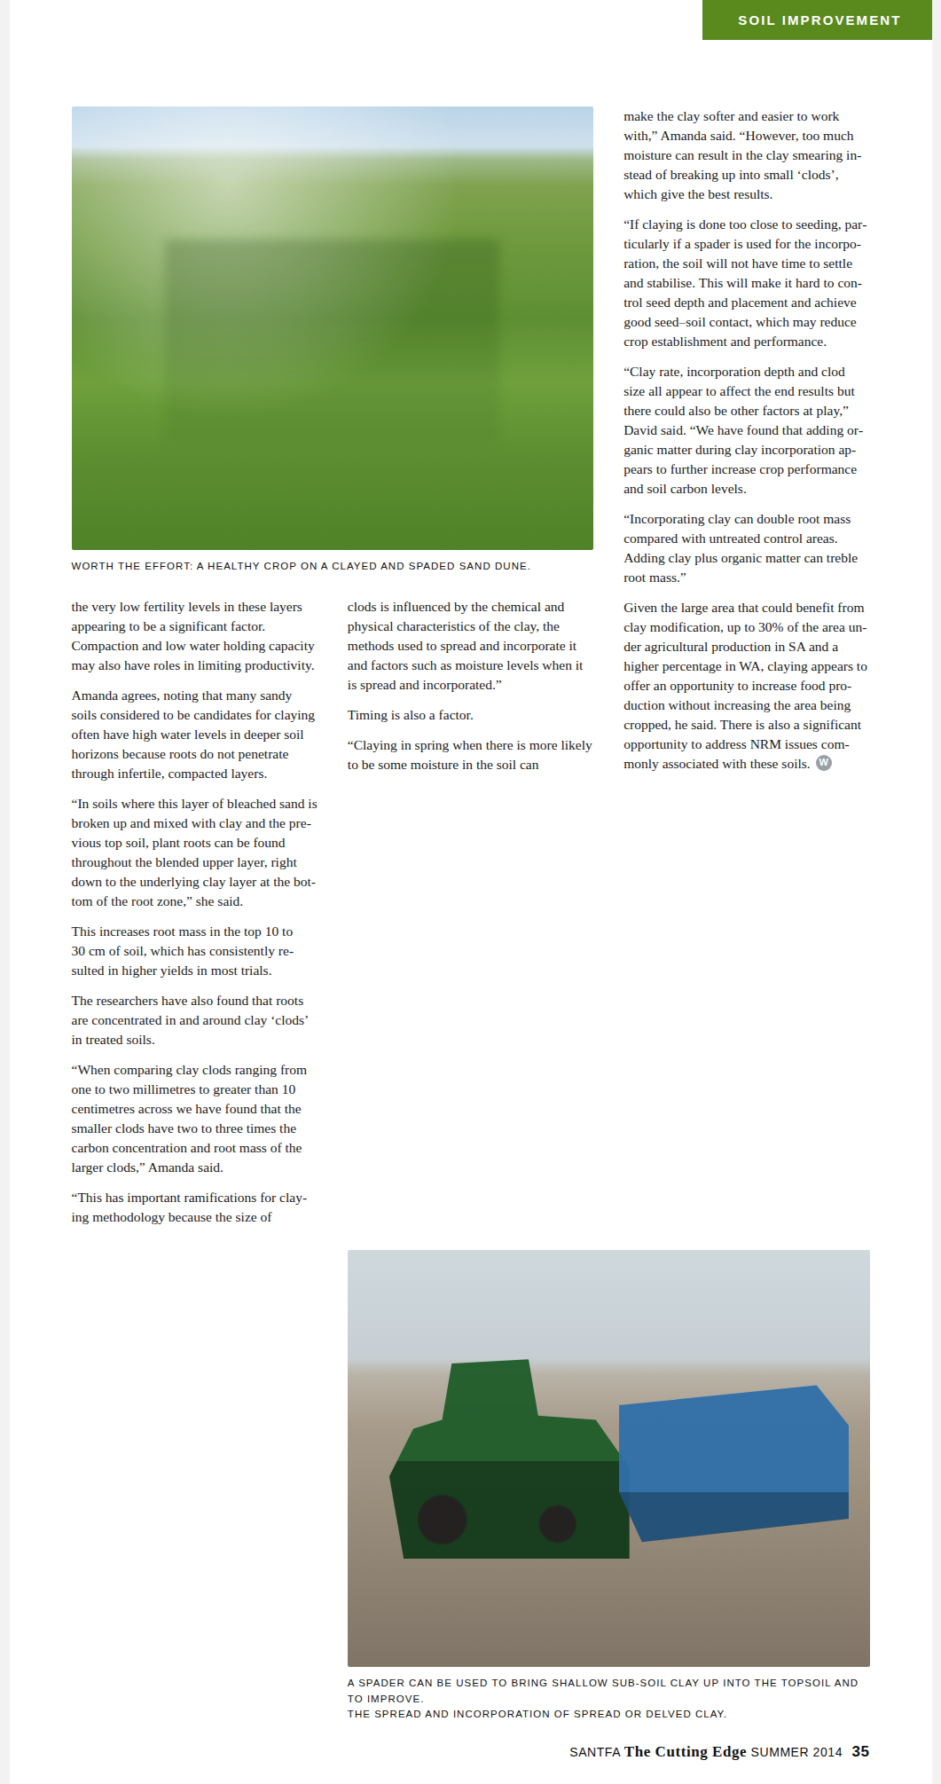Soil Improvement
Worth the effort: a healthy crop on a clayed and spaded sand dune.
the very low fertility levels in these layers appearing to be a significant factor. Compaction and low water holding capacity may also have roles in limiting productivity.
Amanda agrees, noting that many sandy soils considered to be candidates for claying often have high water levels in deeper soil horizons because roots do not penetrate through infertile, compacted layers.
“In soils where this layer of bleached sand is broken up and mixed with clay and the previous top soil, plant roots can be found throughout the blended upper layer, right down to the underlying clay layer at the bottom of the root zone,” she said.
This increases root mass in the top 10 to 30 cm of soil, which has consistently resulted in higher yields in most trials.
The researchers have also found that roots are concentrated in and around clay ‘clods’ in treated soils.
“When comparing clay clods ranging from one to two millimetres to greater than 10 centimetres across we have found that the smaller clods have two to three times the carbon concentration and root mass of the larger clods,” Amanda said.
“This has important ramifications for claying methodology because the size of
clods is influenced by the chemical and physical characteristics of the clay, the methods used to spread and incorporate it and factors such as moisture levels when it is spread and incorporated.”
Timing is also a factor.
“Claying in spring when there is more likely to be some moisture in the soil can
make the clay softer and easier to work with,” Amanda said. “However, too much moisture can result in the clay smearing instead of breaking up into small ‘clods’, which give the best results.
“If claying is done too close to seeding, particularly if a spader is used for the incorporation, the soil will not have time to settle and stabilise. This will make it hard to control seed depth and placement and achieve good seed–soil contact, which may reduce crop establishment and performance.
“Clay rate, incorporation depth and clod size all appear to affect the end results but there could also be other factors at play,” David said. “We have found that adding organic matter during clay incorporation appears to further increase crop performance and soil carbon levels.
“Incorporating clay can double root mass compared with untreated control areas. Adding clay plus organic matter can treble root mass.”
Given the large area that could benefit from clay modification, up to 30% of the area under agricultural production in SA and a higher percentage in WA, claying appears to offer an opportunity to increase food production without increasing the area being cropped, he said. There is also a significant opportunity to address NRM issues commonly associated with these soils.
A spader can be used to bring shallow sub-soil clay up into the topsoil and to improve.
The spread and incorporation of spread or delved clay.
SANTFA The Cutting Edge SUMMER 2014 35